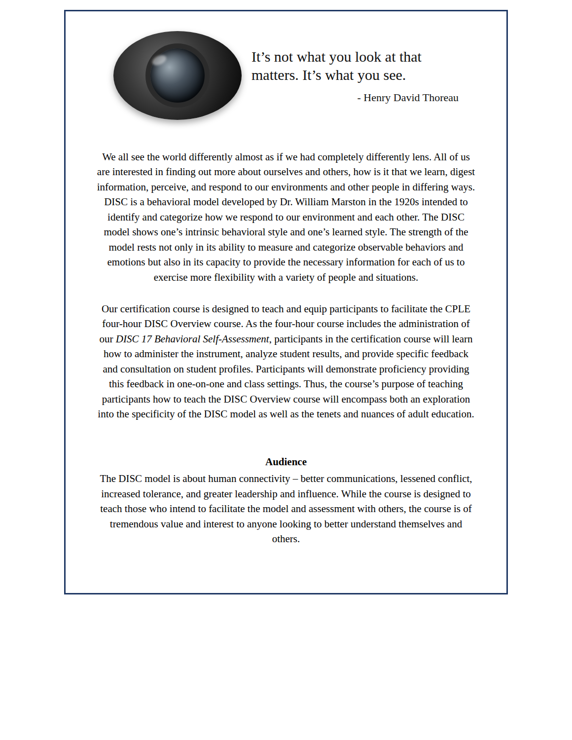It’s not what you look at that matters. It’s what you see.
- Henry David Thoreau
We all see the world differently almost as if we had completely differently lens. All of us are interested in finding out more about ourselves and others, how is it that we learn, digest information, perceive, and respond to our environments and other people in differing ways. DISC is a behavioral model developed by Dr. William Marston in the 1920s intended to identify and categorize how we respond to our environment and each other. The DISC model shows one’s intrinsic behavioral style and one’s learned style. The strength of the model rests not only in its ability to measure and categorize observable behaviors and emotions but also in its capacity to provide the necessary information for each of us to exercise more flexibility with a variety of people and situations.
Our certification course is designed to teach and equip participants to facilitate the CPLE four-hour DISC Overview course. As the four-hour course includes the administration of our DISC 17 Behavioral Self-Assessment, participants in the certification course will learn how to administer the instrument, analyze student results, and provide specific feedback and consultation on student profiles. Participants will demonstrate proficiency providing this feedback in one-on-one and class settings. Thus, the course’s purpose of teaching participants how to teach the DISC Overview course will encompass both an exploration into the specificity of the DISC model as well as the tenets and nuances of adult education.
Audience
The DISC model is about human connectivity – better communications, lessened conflict, increased tolerance, and greater leadership and influence. While the course is designed to teach those who intend to facilitate the model and assessment with others, the course is of tremendous value and interest to anyone looking to better understand themselves and others.